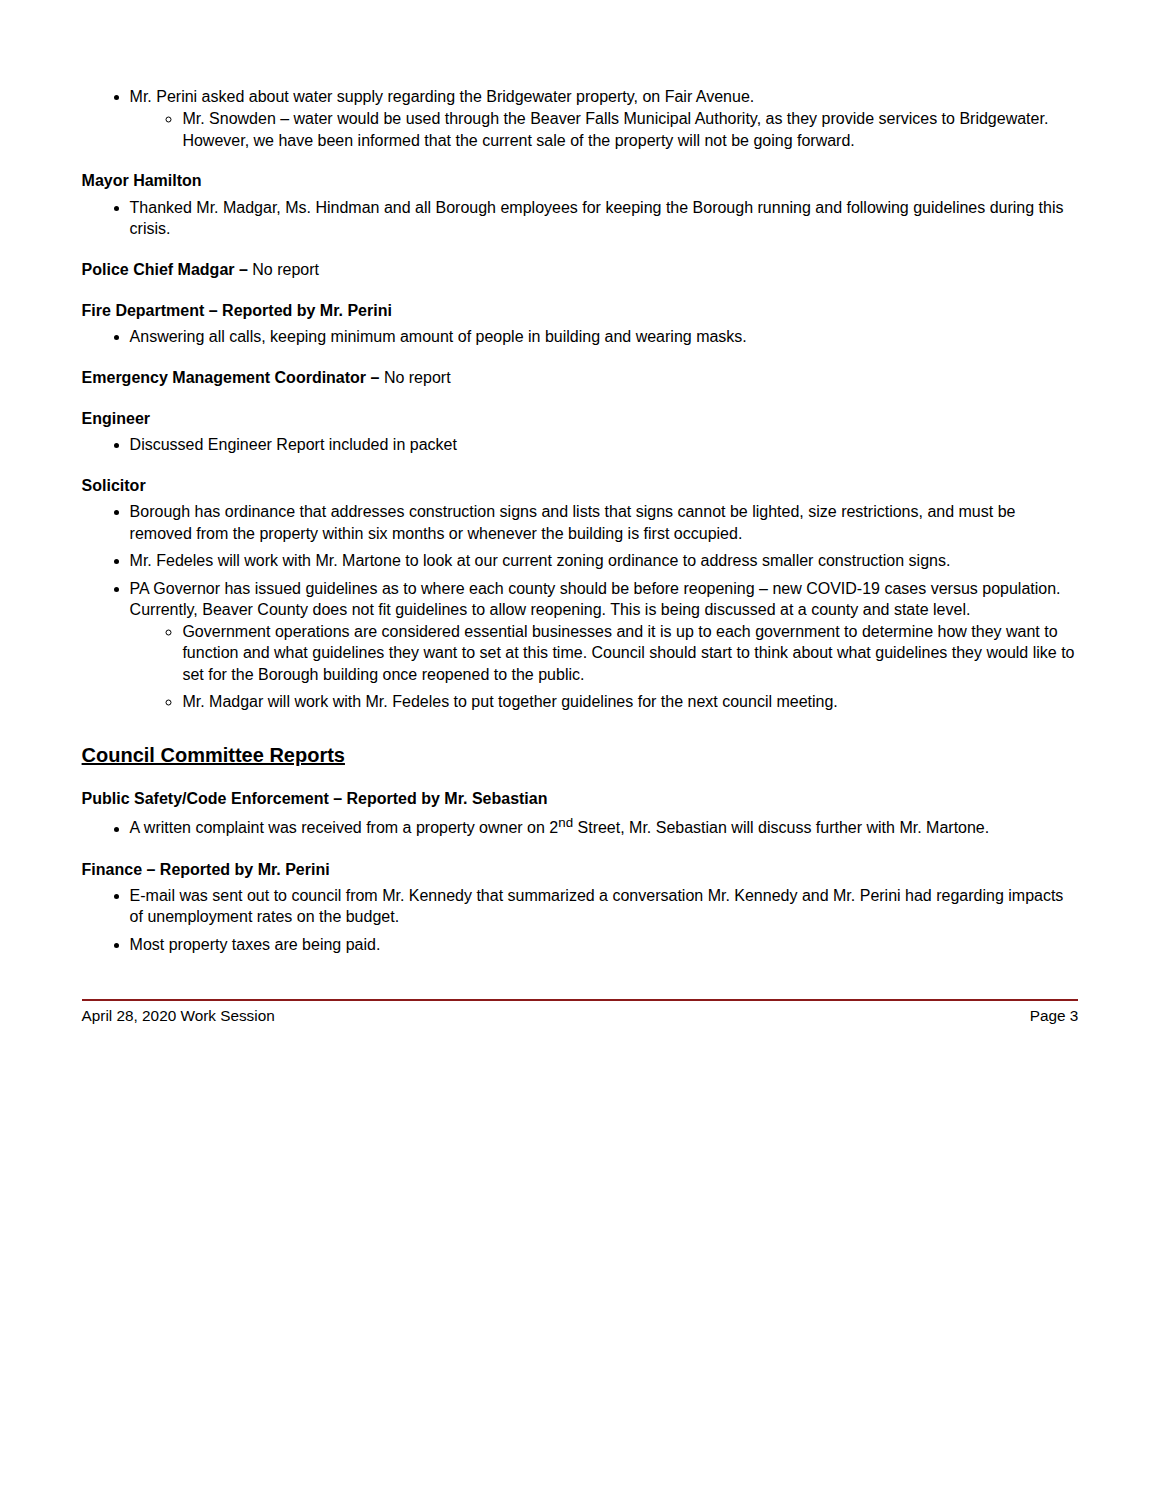Mr. Perini asked about water supply regarding the Bridgewater property, on Fair Avenue.
Mr. Snowden – water would be used through the Beaver Falls Municipal Authority, as they provide services to Bridgewater. However, we have been informed that the current sale of the property will not be going forward.
Mayor Hamilton
Thanked Mr. Madgar, Ms. Hindman and all Borough employees for keeping the Borough running and following guidelines during this crisis.
Police Chief Madgar – No report
Fire Department – Reported by Mr. Perini
Answering all calls, keeping minimum amount of people in building and wearing masks.
Emergency Management Coordinator – No report
Engineer
Discussed Engineer Report included in packet
Solicitor
Borough has ordinance that addresses construction signs and lists that signs cannot be lighted, size restrictions, and must be removed from the property within six months or whenever the building is first occupied.
Mr. Fedeles will work with Mr. Martone to look at our current zoning ordinance to address smaller construction signs.
PA Governor has issued guidelines as to where each county should be before reopening – new COVID-19 cases versus population. Currently, Beaver County does not fit guidelines to allow reopening. This is being discussed at a county and state level.
Government operations are considered essential businesses and it is up to each government to determine how they want to function and what guidelines they want to set at this time. Council should start to think about what guidelines they would like to set for the Borough building once reopened to the public.
Mr. Madgar will work with Mr. Fedeles to put together guidelines for the next council meeting.
Council Committee Reports
Public Safety/Code Enforcement – Reported by Mr. Sebastian
A written complaint was received from a property owner on 2nd Street, Mr. Sebastian will discuss further with Mr. Martone.
Finance – Reported by Mr. Perini
E-mail was sent out to council from Mr. Kennedy that summarized a conversation Mr. Kennedy and Mr. Perini had regarding impacts of unemployment rates on the budget.
Most property taxes are being paid.
April 28, 2020 Work Session Page 3